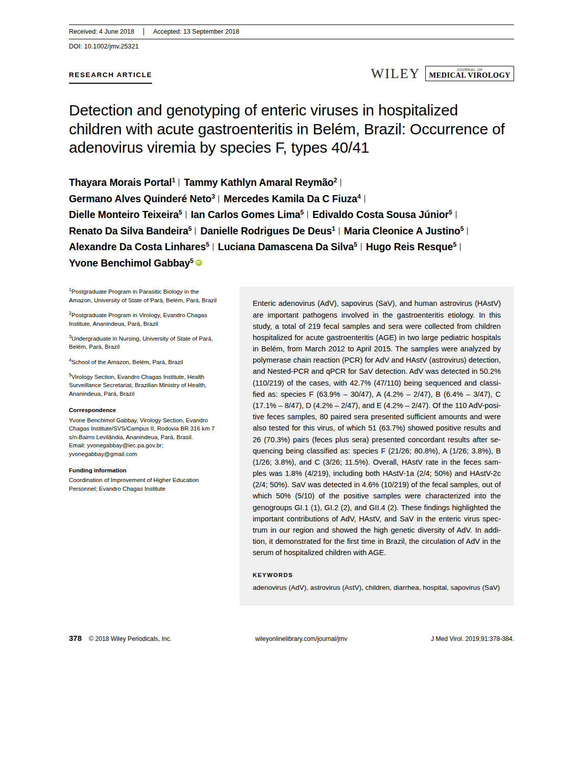Received: 4 June 2018 Accepted: 13 September 2018
DOI: 10.1002/jmv.25321
RESEARCH ARTICLE
WILEY JOURNAL OF MEDICAL VIROLOGY
Detection and genotyping of enteric viruses in hospitalized children with acute gastroenteritis in Belém, Brazil: Occurrence of adenovirus viremia by species F, types 40/41
Thayara Morais Portal1 Tammy Kathlyn Amaral Reymão2
Germano Alves Quinderé Neto3 Mercedes Kamila Da C Fiuza4
Dielle Monteiro Teixeira5 Ian Carlos Gomes Lima5 Edivaldo Costa Sousa Júnior5
Renato Da Silva Bandeira5 Danielle Rodrigues De Deus1 Maria Cleonice A Justino5
Alexandre Da Costa Linhares5 Luciana Damascena Da Silva5 Hugo Reis Resque5
Yvone Benchimol Gabbay5
1Postgraduate Program in Parasitic Biology in the Amazon, University of State of Pará, Belém, Pará, Brazil
2Postgraduate Program in Virology, Evandro Chagas Institute, Ananindeua, Pará, Brazil
3Undergraduate in Nursing, University of State of Pará, Belém, Pará, Brazil
4School of the Amazon, Belém, Pará, Brazil
5Virology Section, Evandro Chagas Institute, Health Surveillance Secretariat, Brazilian Ministry of Health, Ananindeua, Pará, Brazil
Correspondence
Yvone Benchimol Gabbay, Virology Section, Evandro Chagas Institute/SVS/Campus II, Rodovia BR 316 km 7 s/n-Bairro Levilândia, Ananindeua, Pará, Brasil.
Email: yvonegabbay@iec.pa.gov.br;
yvonegabbay@gmail.com
Funding information
Coordination of Improvement of Higher Education Personnel; Evandro Chagas Institute
Enteric adenovirus (AdV), sapovirus (SaV), and human astrovirus (HAstV) are important pathogens involved in the gastroenteritis etiology. In this study, a total of 219 fecal samples and sera were collected from children hospitalized for acute gastroenteritis (AGE) in two large pediatric hospitals in Belém, from March 2012 to April 2015. The samples were analyzed by polymerase chain reaction (PCR) for AdV and HAstV (astrovirus) detection, and Nested-PCR and qPCR for SaV detection. AdV was detected in 50.2% (110/219) of the cases, with 42.7% (47/110) being sequenced and classified as: species F (63.9% – 30/47), A (4.2% – 2/47), B (6.4% – 3/47), C (17.1% – 8/47), D (4.2% – 2/47), and E (4.2% – 2/47). Of the 110 AdV-positive feces samples, 80 paired sera presented sufficient amounts and were also tested for this virus, of which 51 (63.7%) showed positive results and 26 (70.3%) pairs (feces plus sera) presented concordant results after sequencing being classified as: species F (21/26; 80.8%), A (1/26; 3.8%), B (1/26; 3.8%), and C (3/26; 11.5%). Overall, HAstV rate in the feces samples was 1.8% (4/219), including both HAstV-1a (2/4; 50%) and HAstV-2c (2/4; 50%). SaV was detected in 4.6% (10/219) of the fecal samples, out of which 50% (5/10) of the positive samples were characterized into the genogroups GI.1 (1), GI.2 (2), and GII.4 (2). These findings highlighted the important contributions of AdV, HAstV, and SaV in the enteric virus spectrum in our region and showed the high genetic diversity of AdV. In addition, it demonstrated for the first time in Brazil, the circulation of AdV in the serum of hospitalized children with AGE.
KEYWORDS
adenovirus (AdV), astrovirus (AstV), children, diarrhea, hospital, sapovirus (SaV)
378 © 2018 Wiley Periodicals, Inc. wileyonlinelibrary.com/journal/jmv J Med Virol. 2019;91:378-384.